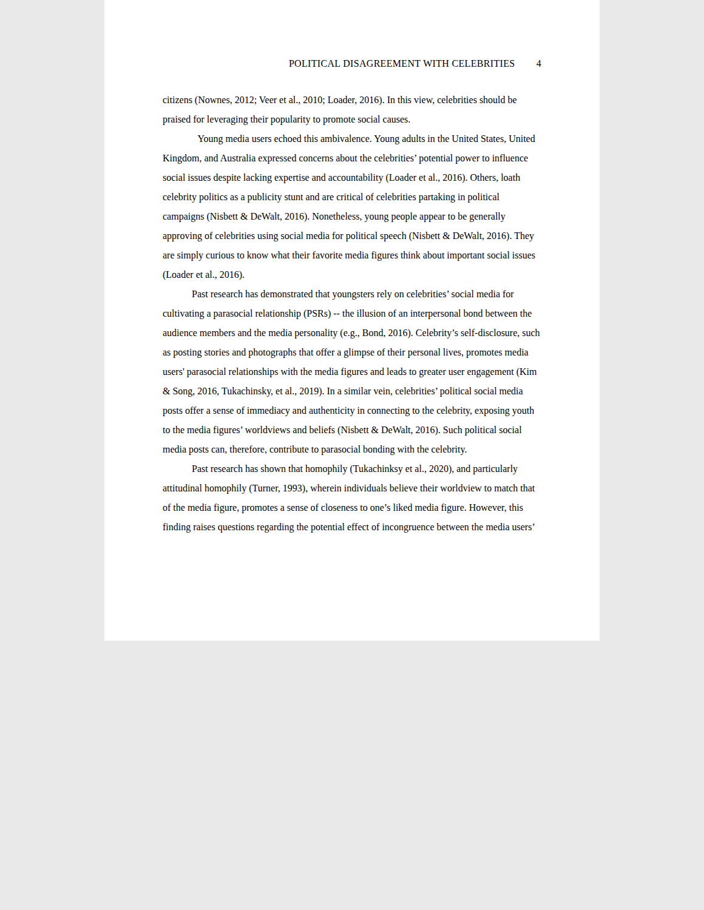Political Disagreement with Celebrities 4
citizens (Nownes, 2012; Veer et al., 2010; Loader, 2016). In this view, celebrities should be praised for leveraging their popularity to promote social causes.
Young media users echoed this ambivalence. Young adults in the United States, United Kingdom, and Australia expressed concerns about the celebrities’ potential power to influence social issues despite lacking expertise and accountability (Loader et al., 2016). Others, loath celebrity politics as a publicity stunt and are critical of celebrities partaking in political campaigns (Nisbett & DeWalt, 2016). Nonetheless, young people appear to be generally approving of celebrities using social media for political speech (Nisbett & DeWalt, 2016). They are simply curious to know what their favorite media figures think about important social issues (Loader et al., 2016).
Past research has demonstrated that youngsters rely on celebrities’ social media for cultivating a parasocial relationship (PSRs) -- the illusion of an interpersonal bond between the audience members and the media personality (e.g., Bond, 2016). Celebrity’s self-disclosure, such as posting stories and photographs that offer a glimpse of their personal lives, promotes media users' parasocial relationships with the media figures and leads to greater user engagement (Kim & Song, 2016, Tukachinsky, et al., 2019). In a similar vein, celebrities’ political social media posts offer a sense of immediacy and authenticity in connecting to the celebrity, exposing youth to the media figures’ worldviews and beliefs (Nisbett & DeWalt, 2016). Such political social media posts can, therefore, contribute to parasocial bonding with the celebrity.
Past research has shown that homophily (Tukachinksy et al., 2020), and particularly attitudinal homophily (Turner, 1993), wherein individuals believe their worldview to match that of the media figure, promotes a sense of closeness to one’s liked media figure. However, this finding raises questions regarding the potential effect of incongruence between the media users’